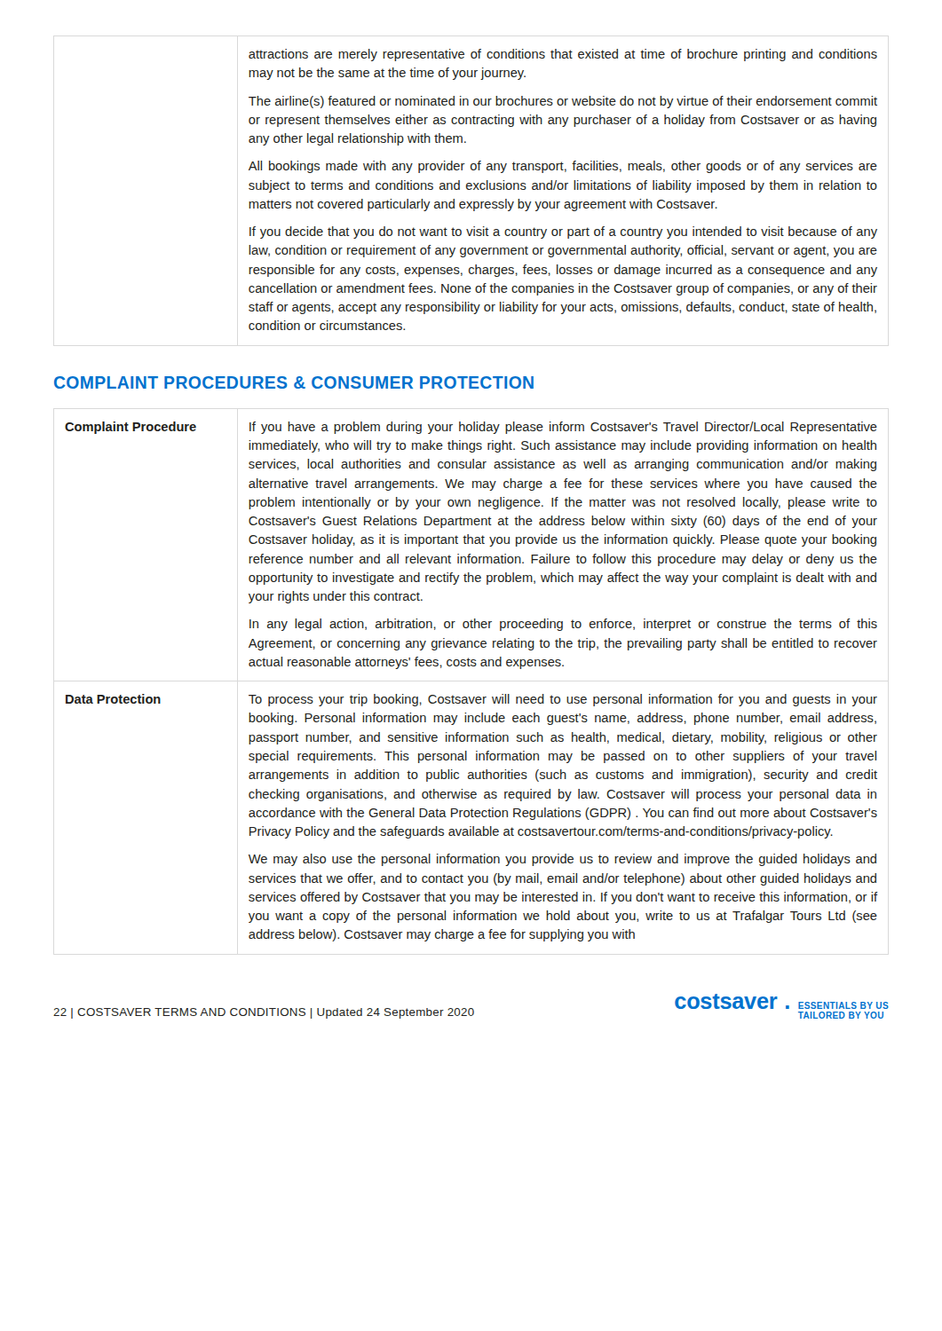| | attractions are merely representative of conditions that existed at time of brochure printing and conditions may not be the same at the time of your journey. The airline(s) featured or nominated in our brochures or website do not by virtue of their endorsement commit or represent themselves either as contracting with any purchaser of a holiday from Costsaver or as having any other legal relationship with them. All bookings made with any provider of any transport, facilities, meals, other goods or of any services are subject to terms and conditions and exclusions and/or limitations of liability imposed by them in relation to matters not covered particularly and expressly by your agreement with Costsaver. If you decide that you do not want to visit a country or part of a country you intended to visit because of any law, condition or requirement of any government or governmental authority, official, servant or agent, you are responsible for any costs, expenses, charges, fees, losses or damage incurred as a consequence and any cancellation or amendment fees. None of the companies in the Costsaver group of companies, or any of their staff or agents, accept any responsibility or liability for your acts, omissions, defaults, conduct, state of health, condition or circumstances. |
Complaint Procedures & Consumer Protection
| Complaint Procedure | If you have a problem during your holiday please inform Costsaver's Travel Director/Local Representative immediately, who will try to make things right. Such assistance may include providing information on health services, local authorities and consular assistance as well as arranging communication and/or making alternative travel arrangements. We may charge a fee for these services where you have caused the problem intentionally or by your own negligence. If the matter was not resolved locally, please write to Costsaver's Guest Relations Department at the address below within sixty (60) days of the end of your Costsaver holiday, as it is important that you provide us the information quickly. Please quote your booking reference number and all relevant information. Failure to follow this procedure may delay or deny us the opportunity to investigate and rectify the problem, which may affect the way your complaint is dealt with and your rights under this contract. In any legal action, arbitration, or other proceeding to enforce, interpret or construe the terms of this Agreement, or concerning any grievance relating to the trip, the prevailing party shall be entitled to recover actual reasonable attorneys' fees, costs and expenses. |
| Data Protection | To process your trip booking, Costsaver will need to use personal information for you and guests in your booking. Personal information may include each guest's name, address, phone number, email address, passport number, and sensitive information such as health, medical, dietary, mobility, religious or other special requirements. This personal information may be passed on to other suppliers of your travel arrangements in addition to public authorities (such as customs and immigration), security and credit checking organisations, and otherwise as required by law. Costsaver will process your personal data in accordance with the General Data Protection Regulations (GDPR) . You can find out more about Costsaver's Privacy Policy and the safeguards available at costsavertour.com/terms-and-conditions/privacy-policy. We may also use the personal information you provide us to review and improve the guided holidays and services that we offer, and to contact you (by mail, email and/or telephone) about other guided holidays and services offered by Costsaver that you may be interested in. If you don't want to receive this information, or if you want a copy of the personal information we hold about you, write to us at Trafalgar Tours Ltd (see address below). Costsaver may charge a fee for supplying you with |
22 | COSTSAVER TERMS AND CONDITIONS | Updated 24 September 2020
costsaver. Essentials by us
Tailored by you